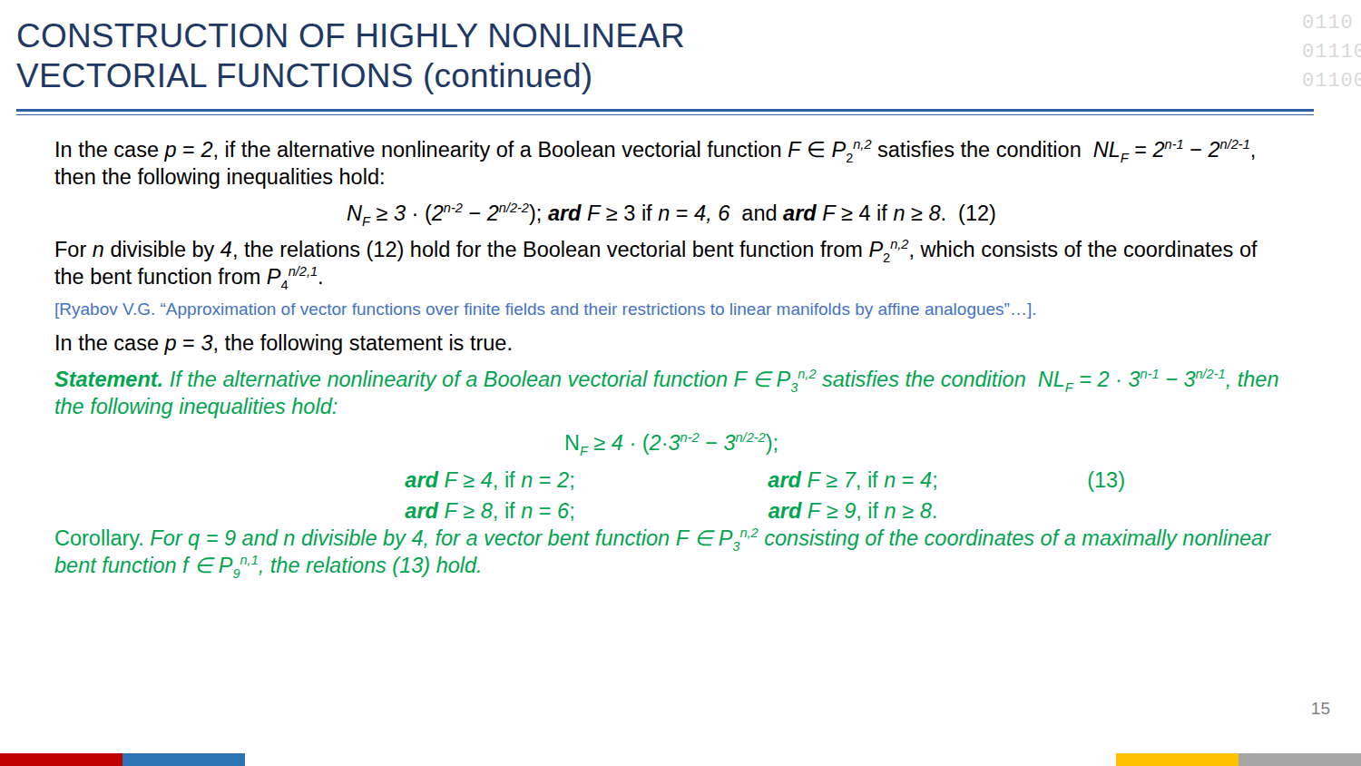0110
01110
01100
CONSTRUCTION OF HIGHLY NONLINEAR
VECTORIAL FUNCTIONS (continued)
In the case p = 2, if the alternative nonlinearity of a Boolean vectorial function F ∈ P2n,2 satisfies the condition NLF = 2n-1 − 2n/2-1, then the following inequalities hold:
NF ≥ 3 · (2n-2 − 2n/2-2); ard F ≥ 3 if n = 4, 6 and ard F ≥ 4 if n ≥ 8. (12)
For n divisible by 4, the relations (12) hold for the Boolean vectorial bent function from P2n,2, which consists of the coordinates of the bent function from P4n/2,1.
[Ryabov V.G. “Approximation of vector functions over finite fields and their restrictions to linear manifolds by affine analogues”…].
In the case p = 3, the following statement is true.
Statement. If the alternative nonlinearity of a Boolean vectorial function F ∈ P3n,2 satisfies the condition NLF = 2 · 3n-1 − 3n/2-1, then the following inequalities hold:
NF ≥ 4 · (2·3n-2 − 3n/2-2);
ard F ≥ 4, if n = 2;
ard F ≥ 7, if n = 4;(13)
ard F ≥ 8, if n = 6;
ard F ≥ 9, if n ≥ 8.
Corollary. For q = 9 and n divisible by 4, for a vector bent function F ∈ P3n,2 consisting of the coordinates of a maximally nonlinear bent function f ∈ P9n,1, the relations (13) hold.
15